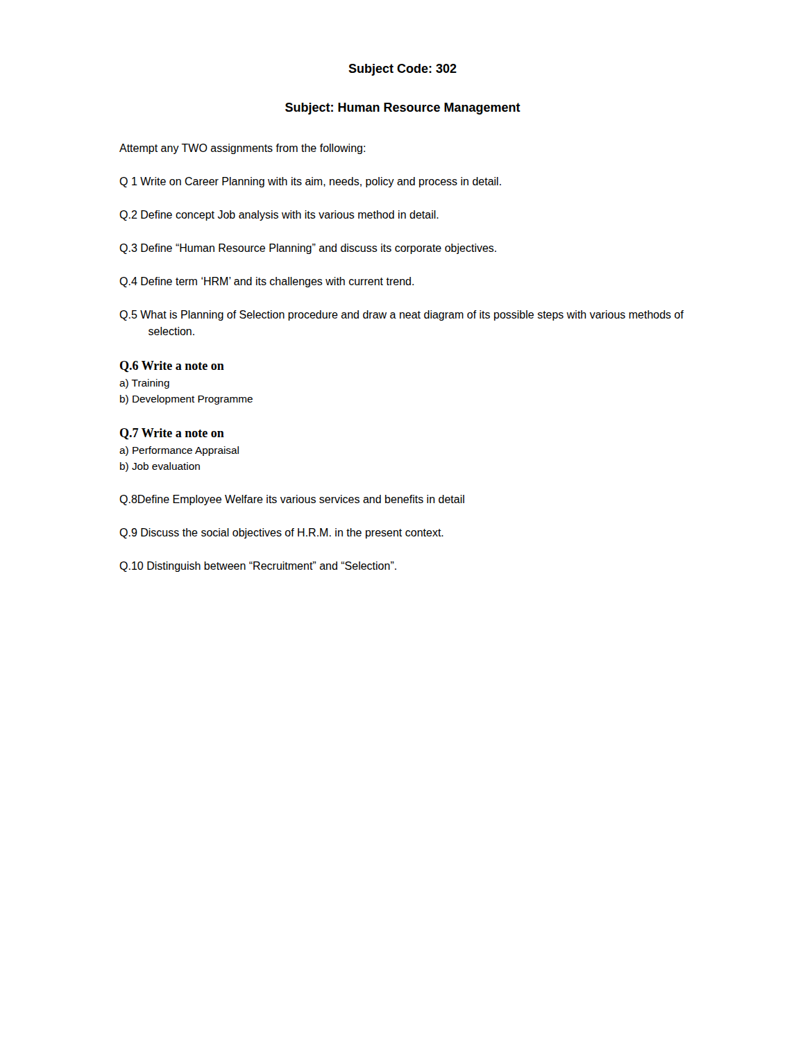Subject Code: 302
Subject: Human Resource Management
Attempt any TWO assignments from the following:
Q 1 Write on Career Planning with its aim, needs, policy and process in detail.
Q.2 Define concept Job analysis with its various method in detail.
Q.3 Define “Human Resource Planning” and discuss its corporate objectives.
Q.4 Define term ‘HRM’ and its challenges with current trend.
Q.5 What is Planning of Selection procedure and draw a neat diagram of its possible steps with various methods of selection.
Q.6 Write a note on
a) Training
b) Development Programme
Q.7 Write a note on
a) Performance Appraisal
b) Job evaluation
Q.8 Define Employee Welfare its various services and benefits in detail
Q.9 Discuss the social objectives of H.R.M. in the present context.
Q.10 Distinguish between “Recruitment” and “Selection”.